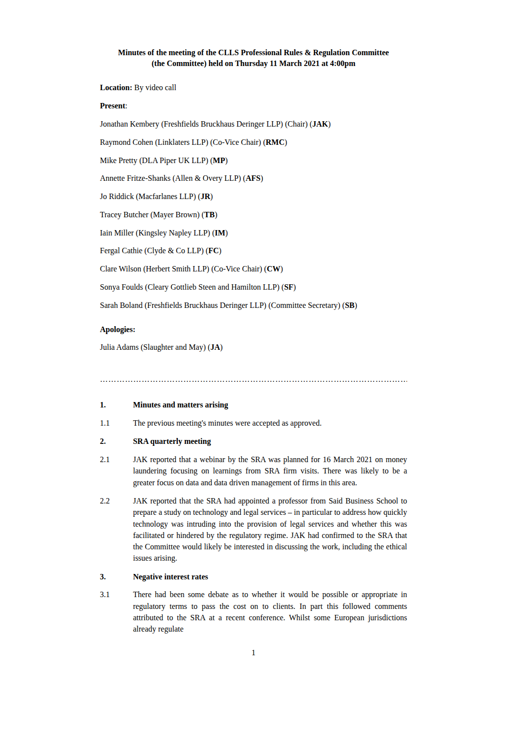Minutes of the meeting of the CLLS Professional Rules & Regulation Committee (the Committee) held on Thursday 11 March 2021 at 4:00pm
Location: By video call
Present:
Jonathan Kembery (Freshfields Bruckhaus Deringer LLP) (Chair) (JAK)
Raymond Cohen (Linklaters LLP) (Co-Vice Chair) (RMC)
Mike Pretty (DLA Piper UK LLP) (MP)
Annette Fritze-Shanks (Allen & Overy LLP) (AFS)
Jo Riddick (Macfarlanes LLP) (JR)
Tracey Butcher (Mayer Brown) (TB)
Iain Miller (Kingsley Napley LLP) (IM)
Fergal Cathie (Clyde & Co LLP) (FC)
Clare Wilson (Herbert Smith LLP) (Co-Vice Chair) (CW)
Sonya Foulds (Cleary Gottlieb Steen and Hamilton LLP) (SF)
Sarah Boland (Freshfields Bruckhaus Deringer LLP) (Committee Secretary) (SB)
Apologies:
Julia Adams (Slaughter and May) (JA)
……………………………………………………………………………………………………
1. Minutes and matters arising
1.1 The previous meeting's minutes were accepted as approved.
2. SRA quarterly meeting
2.1 JAK reported that a webinar by the SRA was planned for 16 March 2021 on money laundering focusing on learnings from SRA firm visits. There was likely to be a greater focus on data and data driven management of firms in this area.
2.2 JAK reported that the SRA had appointed a professor from Said Business School to prepare a study on technology and legal services – in particular to address how quickly technology was intruding into the provision of legal services and whether this was facilitated or hindered by the regulatory regime. JAK had confirmed to the SRA that the Committee would likely be interested in discussing the work, including the ethical issues arising.
3. Negative interest rates
3.1 There had been some debate as to whether it would be possible or appropriate in regulatory terms to pass the cost on to clients. In part this followed comments attributed to the SRA at a recent conference. Whilst some European jurisdictions already regulate
1